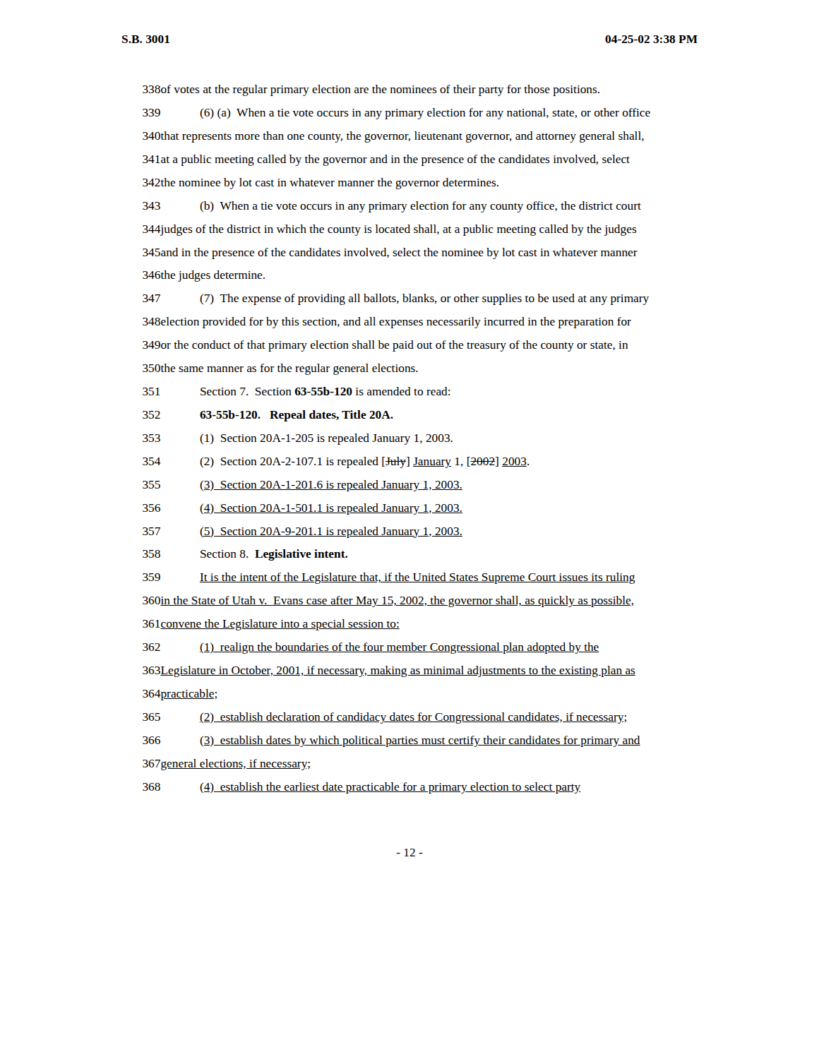S.B. 3001 04-25-02 3:38 PM
| 338 | of votes at the regular primary election are the nominees of their party for those positions. |
| 339 | (6) (a) When a tie vote occurs in any primary election for any national, state, or other office |
| 340 | that represents more than one county, the governor, lieutenant governor, and attorney general shall, |
| 341 | at a public meeting called by the governor and in the presence of the candidates involved, select |
| 342 | the nominee by lot cast in whatever manner the governor determines. |
| 343 | (b) When a tie vote occurs in any primary election for any county office, the district court |
| 344 | judges of the district in which the county is located shall, at a public meeting called by the judges |
| 345 | and in the presence of the candidates involved, select the nominee by lot cast in whatever manner |
| 346 | the judges determine. |
| 347 | (7) The expense of providing all ballots, blanks, or other supplies to be used at any primary |
| 348 | election provided for by this section, and all expenses necessarily incurred in the preparation for |
| 349 | or the conduct of that primary election shall be paid out of the treasury of the county or state, in |
| 350 | the same manner as for the regular general elections. |
| 351 | Section 7. Section 63-55b-120 is amended to read: |
| 352 | 63-55b-120. Repeal dates, Title 20A. |
| 353 | (1) Section 20A-1-205 is repealed January 1, 2003. |
| 354 | (2) Section 20A-2-107.1 is repealed [ July ] January 1, [ 2002 ] 2003 . |
| 355 | (3) Section 20A-1-201.6 is repealed January 1, 2003. |
| 356 | (4) Section 20A-1-501.1 is repealed January 1, 2003. |
| 357 | (5) Section 20A-9-201.1 is repealed January 1, 2003. |
| 358 | Section 8. Legislative intent. |
| 359 | It is the intent of the Legislature that, if the United States Supreme Court issues its ruling |
| 360 | in the State of Utah v. Evans case after May 15, 2002, the governor shall, as quickly as possible, |
| 361 | convene the Legislature into a special session to: |
| 362 | (1) realign the boundaries of the four member Congressional plan adopted by the |
| 363 | Legislature in October, 2001, if necessary, making as minimal adjustments to the existing plan as |
| 364 | practicable; |
| 365 | (2) establish declaration of candidacy dates for Congressional candidates, if necessary; |
| 366 | (3) establish dates by which political parties must certify their candidates for primary and |
| 367 | general elections, if necessary; |
| 368 | (4) establish the earliest date practicable for a primary election to select party |
- 12 -